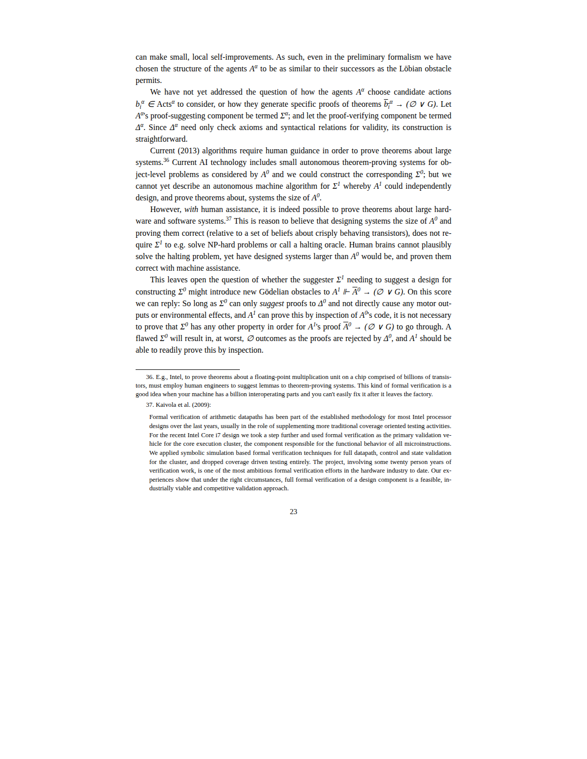can make small, local self-improvements. As such, even in the preliminary formalism we have chosen the structure of the agents Aα to be as similar to their successors as the Löbian obstacle permits.
We have not yet addressed the question of how the agents Aα choose candidate actions biα ∈ Actsα to consider, or how they generate specific proofs of theorems biα → (∅ ∨ G). Let Aα's proof-suggesting component be termed Σα; and let the proof-verifying component be termed Δα. Since Δα need only check axioms and syntactical relations for validity, its construction is straightforward.
Current (2013) algorithms require human guidance in order to prove theorems about large systems.36 Current AI technology includes small autonomous theorem-proving systems for object-level problems as considered by A0 and we could construct the corresponding Σ0; but we cannot yet describe an autonomous machine algorithm for Σ1 whereby A1 could independently design, and prove theorems about, systems the size of A0.
However, with human assistance, it is indeed possible to prove theorems about large hardware and software systems.37 This is reason to believe that designing systems the size of A0 and proving them correct (relative to a set of beliefs about crisply behaving transistors), does not require Σ1 to e.g. solve NP-hard problems or call a halting oracle. Human brains cannot plausibly solve the halting problem, yet have designed systems larger than A0 would be, and proven them correct with machine assistance.
This leaves open the question of whether the suggester Σ1 needing to suggest a design for constructing Σ0 might introduce new Gödelian obstacles to A1 ⊩ A0 → (∅ ∨ G). On this score we can reply: So long as Σ0 can only suggest proofs to Δ0 and not directly cause any motor outputs or environmental effects, and A1 can prove this by inspection of A0's code, it is not necessary to prove that Σ0 has any other property in order for A1's proof A0 → (∅ ∨ G) to go through. A flawed Σ0 will result in, at worst, ∅ outcomes as the proofs are rejected by Δ0, and A1 should be able to readily prove this by inspection.
36. E.g., Intel, to prove theorems about a floating-point multiplication unit on a chip comprised of billions of transistors, must employ human engineers to suggest lemmas to theorem-proving systems. This kind of formal verification is a good idea when your machine has a billion interoperating parts and you can't easily fix it after it leaves the factory.
37. Kaivola et al. (2009):
Formal verification of arithmetic datapaths has been part of the established methodology for most Intel processor designs over the last years, usually in the role of supplementing more traditional coverage oriented testing activities. For the recent Intel Core i7 design we took a step further and used formal verification as the primary validation vehicle for the core execution cluster, the component responsible for the functional behavior of all microinstructions. We applied symbolic simulation based formal verification techniques for full datapath, control and state validation for the cluster, and dropped coverage driven testing entirely. The project, involving some twenty person years of verification work, is one of the most ambitious formal verification efforts in the hardware industry to date. Our experiences show that under the right circumstances, full formal verification of a design component is a feasible, industrially viable and competitive validation approach.
23